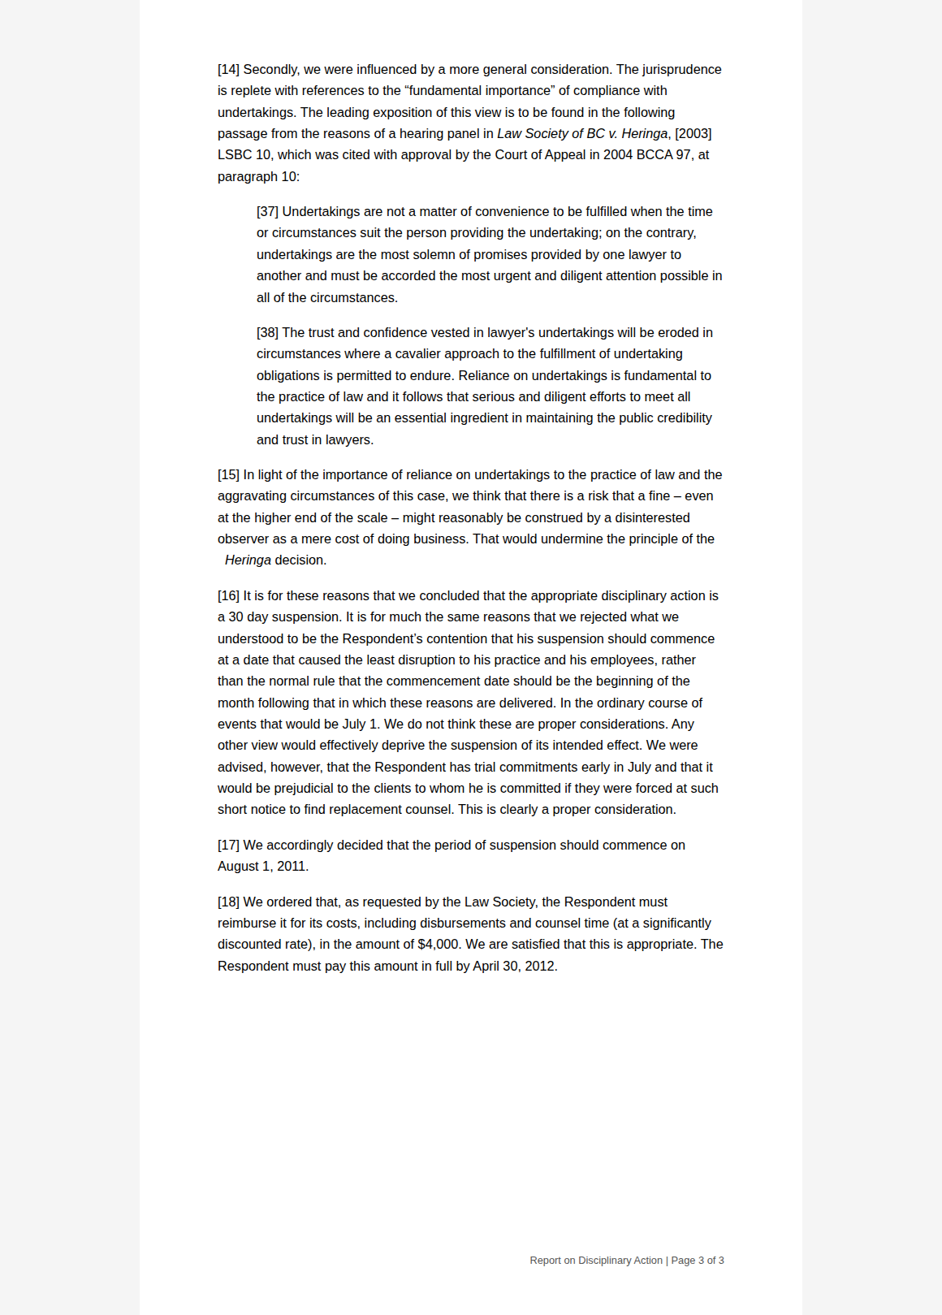[14] Secondly, we were influenced by a more general consideration. The jurisprudence is replete with references to the “fundamental importance” of compliance with undertakings. The leading exposition of this view is to be found in the following passage from the reasons of a hearing panel in Law Society of BC v. Heringa, [2003] LSBC 10, which was cited with approval by the Court of Appeal in 2004 BCCA 97, at paragraph 10:
[37] Undertakings are not a matter of convenience to be fulfilled when the time or circumstances suit the person providing the undertaking; on the contrary, undertakings are the most solemn of promises provided by one lawyer to another and must be accorded the most urgent and diligent attention possible in all of the circumstances.
[38] The trust and confidence vested in lawyer's undertakings will be eroded in circumstances where a cavalier approach to the fulfillment of undertaking obligations is permitted to endure. Reliance on undertakings is fundamental to the practice of law and it follows that serious and diligent efforts to meet all undertakings will be an essential ingredient in maintaining the public credibility and trust in lawyers.
[15] In light of the importance of reliance on undertakings to the practice of law and the aggravating circumstances of this case, we think that there is a risk that a fine – even at the higher end of the scale – might reasonably be construed by a disinterested observer as a mere cost of doing business. That would undermine the principle of the Heringa decision.
[16] It is for these reasons that we concluded that the appropriate disciplinary action is a 30 day suspension. It is for much the same reasons that we rejected what we understood to be the Respondent’s contention that his suspension should commence at a date that caused the least disruption to his practice and his employees, rather than the normal rule that the commencement date should be the beginning of the month following that in which these reasons are delivered. In the ordinary course of events that would be July 1. We do not think these are proper considerations. Any other view would effectively deprive the suspension of its intended effect. We were advised, however, that the Respondent has trial commitments early in July and that it would be prejudicial to the clients to whom he is committed if they were forced at such short notice to find replacement counsel. This is clearly a proper consideration.
[17] We accordingly decided that the period of suspension should commence on August 1, 2011.
[18] We ordered that, as requested by the Law Society, the Respondent must reimburse it for its costs, including disbursements and counsel time (at a significantly discounted rate), in the amount of $4,000. We are satisfied that this is appropriate. The Respondent must pay this amount in full by April 30, 2012.
Report on Disciplinary Action | Page 3 of 3